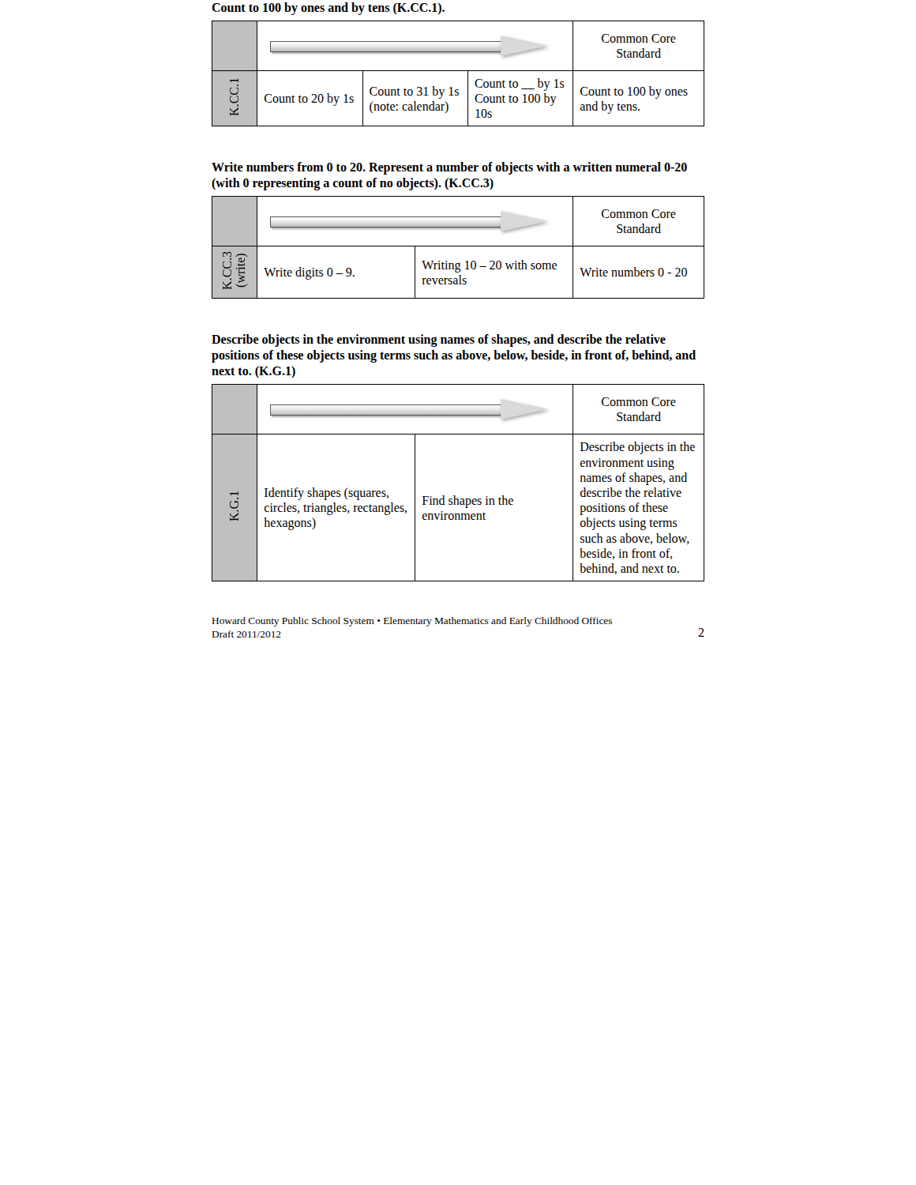Count to 100 by ones and by tens (K.CC.1).
| | | Common Core Standard |
| K.CC.1 | Count to 20 by 1s | Count to 31 by 1s (note: calendar) | Count to __ by 1s Count to 100 by 10s | Count to 100 by ones and by tens. |
Write numbers from 0 to 20. Represent a number of objects with a written numeral 0-20 (with 0 representing a count of no objects). (K.CC.3)
| | | Common Core Standard |
| K.CC.3 (write) | Write digits 0 – 9. | Writing 10 – 20 with some reversals | Write numbers 0 - 20 |
Describe objects in the environment using names of shapes, and describe the relative positions of these objects using terms such as above, below, beside, in front of, behind, and next to. (K.G.1)
| | | Common Core Standard |
| K.G.1 | Identify shapes (squares, circles, triangles, rectangles, hexagons) | Find shapes in the environment | Describe objects in the environment using names of shapes, and describe the relative positions of these objects using terms such as above, below, beside, in front of, behind, and next to. |
Howard County Public School System • Elementary Mathematics and Early Childhood Offices
Draft 2011/2012
2